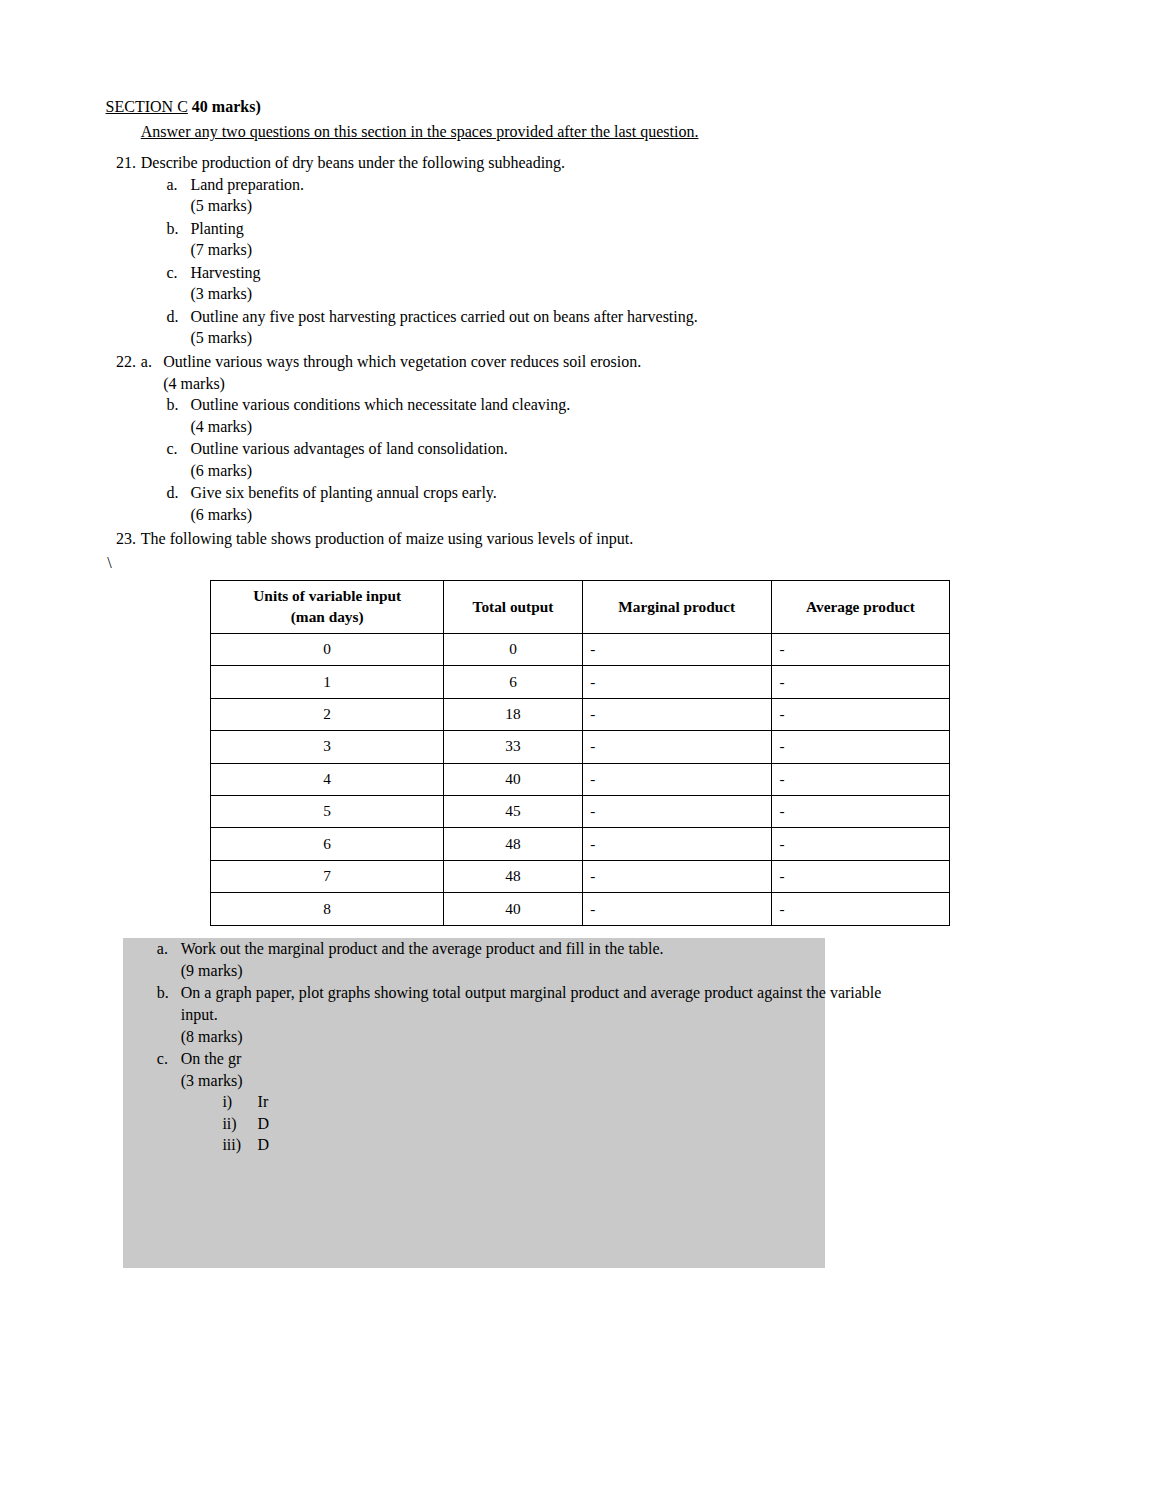SECTION C 40 marks)
Answer any two questions on this section in the spaces provided after the last question.
21. Describe production of dry beans under the following subheading.
a. Land preparation.(5 marks)
b. Planting(7 marks)
c. Harvesting(3 marks)
d. Outline any five post harvesting practices carried out on beans after harvesting.(5 marks)
22. a. Outline various ways through which vegetation cover reduces soil erosion. (4 marks)
b. Outline various conditions which necessitate land cleaving.(4 marks)
c. Outline various advantages of land consolidation.(6 marks)
d. Give six benefits of planting annual crops early.(6 marks)
23. The following table shows production of maize using various levels of input.
\
| Units of variable input (man days) | Total output | Marginal product | Average product |
| --- | --- | --- | --- |
| 0 | 0 | - | - |
| 1 | 6 | - | - |
| 2 | 18 | - | - |
| 3 | 33 | - | - |
| 4 | 40 | - | - |
| 5 | 45 | - | - |
| 6 | 48 | - | - |
| 7 | 48 | - | - |
| 8 | 40 | - | - |
a. Work out the marginal product and the average product and fill in the table.(9 marks)
b. On a graph paper, plot graphs showing total output marginal product and average product against the variable
input.
(8 marks)
c. On the gr (3 marks)
i) Ir
ii) D
iii) D